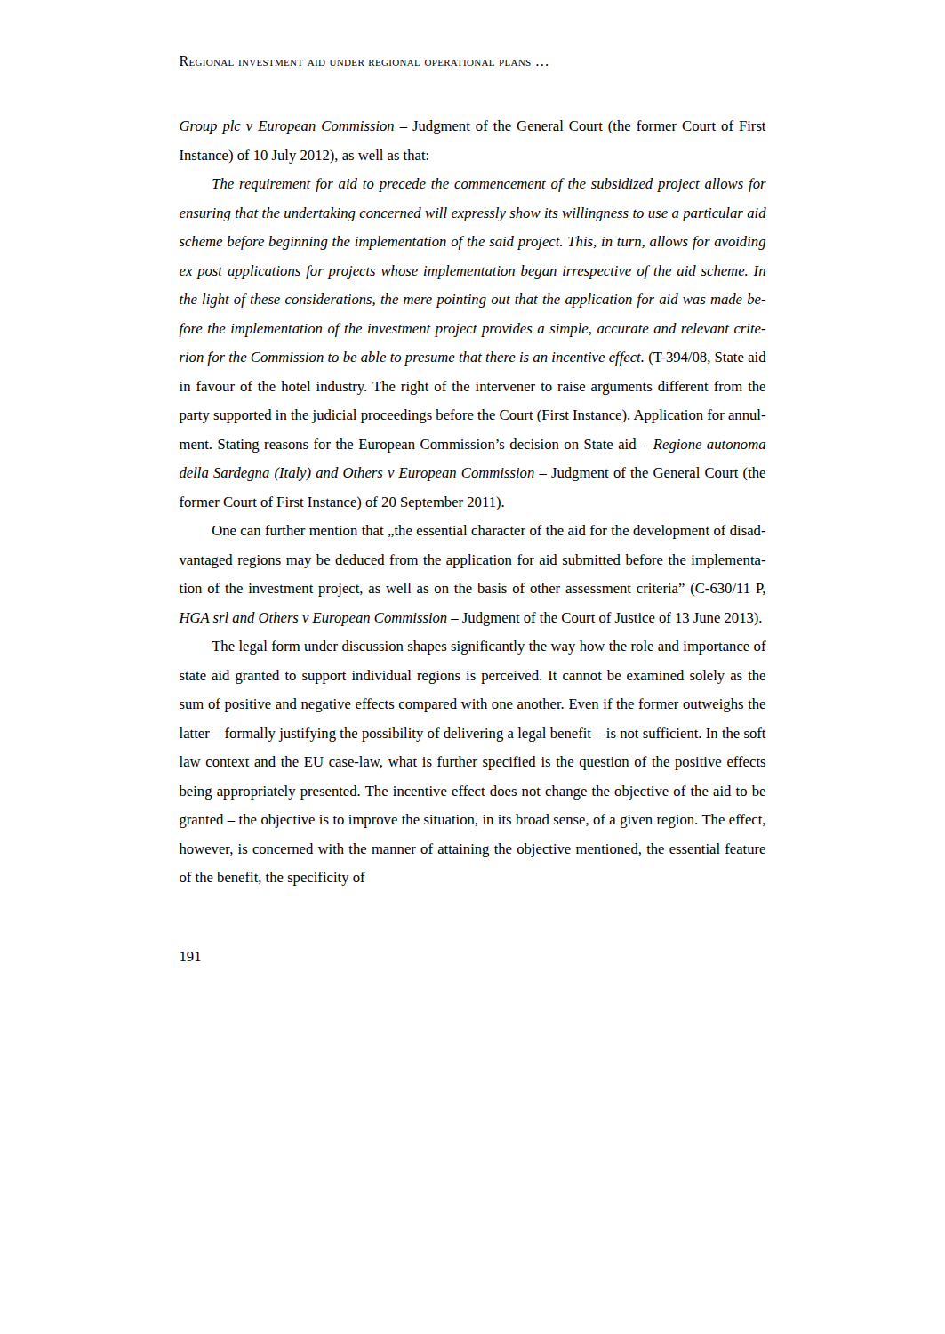Regional investment aid under regional operational plans …
Group plc v European Commission – Judgment of the General Court (the former Court of First Instance) of 10 July 2012), as well as that:
The requirement for aid to precede the commencement of the subsidized project allows for ensuring that the undertaking concerned will expressly show its willingness to use a particular aid scheme before beginning the implementation of the said project. This, in turn, allows for avoiding ex post applications for projects whose implementation began irrespective of the aid scheme. In the light of these considerations, the mere pointing out that the application for aid was made before the implementation of the investment project provides a simple, accurate and relevant criterion for the Commission to be able to presume that there is an incentive effect. (T-394/08, State aid in favour of the hotel industry. The right of the intervener to raise arguments different from the party supported in the judicial proceedings before the Court (First Instance). Application for annulment. Stating reasons for the European Commission’s decision on State aid – Regione autonoma della Sardegna (Italy) and Others v European Commission – Judgment of the General Court (the former Court of First Instance) of 20 September 2011).
One can further mention that „the essential character of the aid for the development of disadvantaged regions may be deduced from the application for aid submitted before the implementation of the investment project, as well as on the basis of other assessment criteria” (C-630/11 P, HGA srl and Others v European Commission – Judgment of the Court of Justice of 13 June 2013).
The legal form under discussion shapes significantly the way how the role and importance of state aid granted to support individual regions is perceived. It cannot be examined solely as the sum of positive and negative effects compared with one another. Even if the former outweighs the latter – formally justifying the possibility of delivering a legal benefit – is not sufficient. In the soft law context and the EU case-law, what is further specified is the question of the positive effects being appropriately presented. The incentive effect does not change the objective of the aid to be granted – the objective is to improve the situation, in its broad sense, of a given region. The effect, however, is concerned with the manner of attaining the objective mentioned, the essential feature of the benefit, the specificity of
191